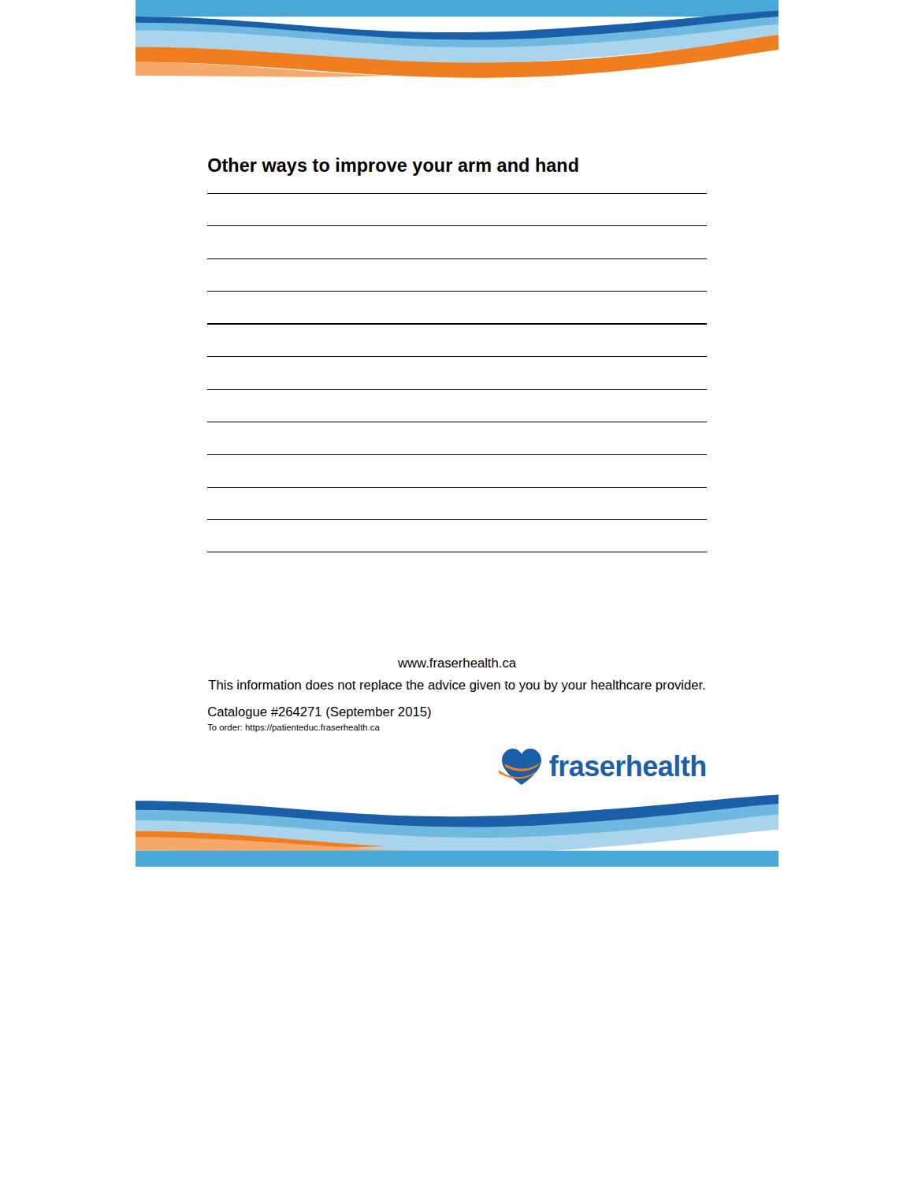Other ways to improve your arm and hand
www.fraserhealth.ca
This information does not replace the advice given to you by your healthcare provider.
Catalogue #264271 (September 2015)
To order: https://patienteduc.fraserhealth.ca
fraserhealth